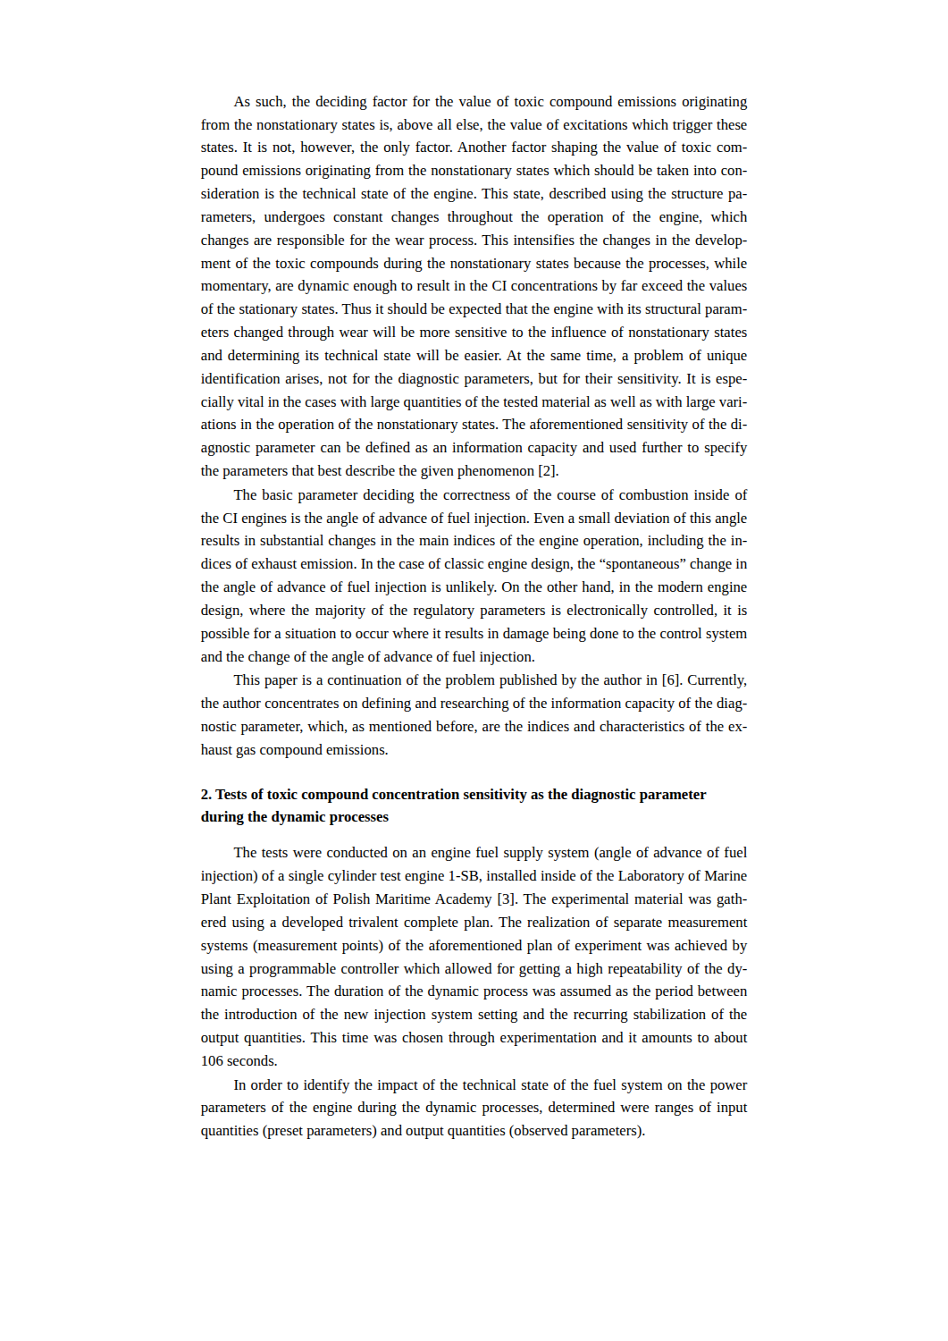As such, the deciding factor for the value of toxic compound emissions originating from the nonstationary states is, above all else, the value of excitations which trigger these states. It is not, however, the only factor. Another factor shaping the value of toxic compound emissions originating from the nonstationary states which should be taken into consideration is the technical state of the engine. This state, described using the structure parameters, undergoes constant changes throughout the operation of the engine, which changes are responsible for the wear process. This intensifies the changes in the development of the toxic compounds during the nonstationary states because the processes, while momentary, are dynamic enough to result in the CI concentrations by far exceed the values of the stationary states. Thus it should be expected that the engine with its structural parameters changed through wear will be more sensitive to the influence of nonstationary states and determining its technical state will be easier. At the same time, a problem of unique identification arises, not for the diagnostic parameters, but for their sensitivity. It is especially vital in the cases with large quantities of the tested material as well as with large variations in the operation of the nonstationary states. The aforementioned sensitivity of the diagnostic parameter can be defined as an information capacity and used further to specify the parameters that best describe the given phenomenon [2].
The basic parameter deciding the correctness of the course of combustion inside of the CI engines is the angle of advance of fuel injection. Even a small deviation of this angle results in substantial changes in the main indices of the engine operation, including the indices of exhaust emission. In the case of classic engine design, the “spontaneous” change in the angle of advance of fuel injection is unlikely. On the other hand, in the modern engine design, where the majority of the regulatory parameters is electronically controlled, it is possible for a situation to occur where it results in damage being done to the control system and the change of the angle of advance of fuel injection.
This paper is a continuation of the problem published by the author in [6]. Currently, the author concentrates on defining and researching of the information capacity of the diagnostic parameter, which, as mentioned before, are the indices and characteristics of the exhaust gas compound emissions.
2. Tests of toxic compound concentration sensitivity as the diagnostic parameter during the dynamic processes
The tests were conducted on an engine fuel supply system (angle of advance of fuel injection) of a single cylinder test engine 1-SB, installed inside of the Laboratory of Marine Plant Exploitation of Polish Maritime Academy [3]. The experimental material was gathered using a developed trivalent complete plan. The realization of separate measurement systems (measurement points) of the aforementioned plan of experiment was achieved by using a programmable controller which allowed for getting a high repeatability of the dynamic processes. The duration of the dynamic process was assumed as the period between the introduction of the new injection system setting and the recurring stabilization of the output quantities. This time was chosen through experimentation and it amounts to about 106 seconds.
In order to identify the impact of the technical state of the fuel system on the power parameters of the engine during the dynamic processes, determined were ranges of input quantities (preset parameters) and output quantities (observed parameters).